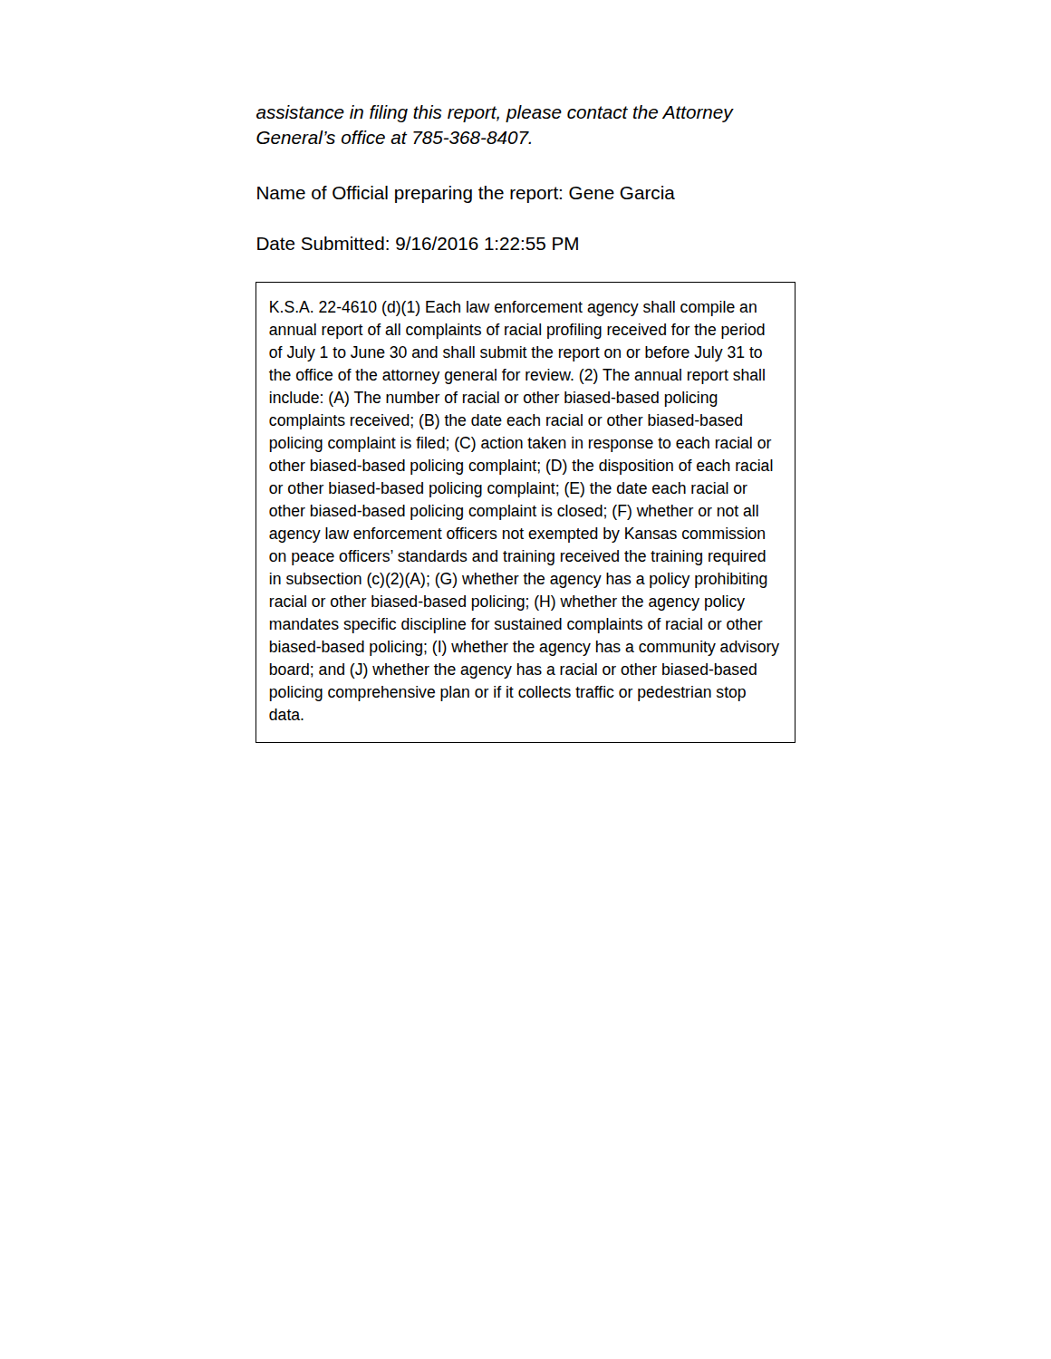assistance in filing this report, please contact the Attorney General’s office at 785-368-8407.
Name of Official preparing the report: Gene Garcia
Date Submitted: 9/16/2016 1:22:55 PM
K.S.A. 22-4610 (d)(1) Each law enforcement agency shall compile an annual report of all complaints of racial profiling received for the period of July 1 to June 30 and shall submit the report on or before July 31 to the office of the attorney general for review. (2) The annual report shall include: (A) The number of racial or other biased-based policing complaints received; (B) the date each racial or other biased-based policing complaint is filed; (C) action taken in response to each racial or other biased-based policing complaint; (D) the disposition of each racial or other biased-based policing complaint; (E) the date each racial or other biased-based policing complaint is closed; (F) whether or not all agency law enforcement officers not exempted by Kansas commission on peace officers’ standards and training received the training required in subsection (c)(2)(A); (G) whether the agency has a policy prohibiting racial or other biased-based policing; (H) whether the agency policy mandates specific discipline for sustained complaints of racial or other biased-based policing; (I) whether the agency has a community advisory board; and (J) whether the agency has a racial or other biased-based policing comprehensive plan or if it collects traffic or pedestrian stop data.